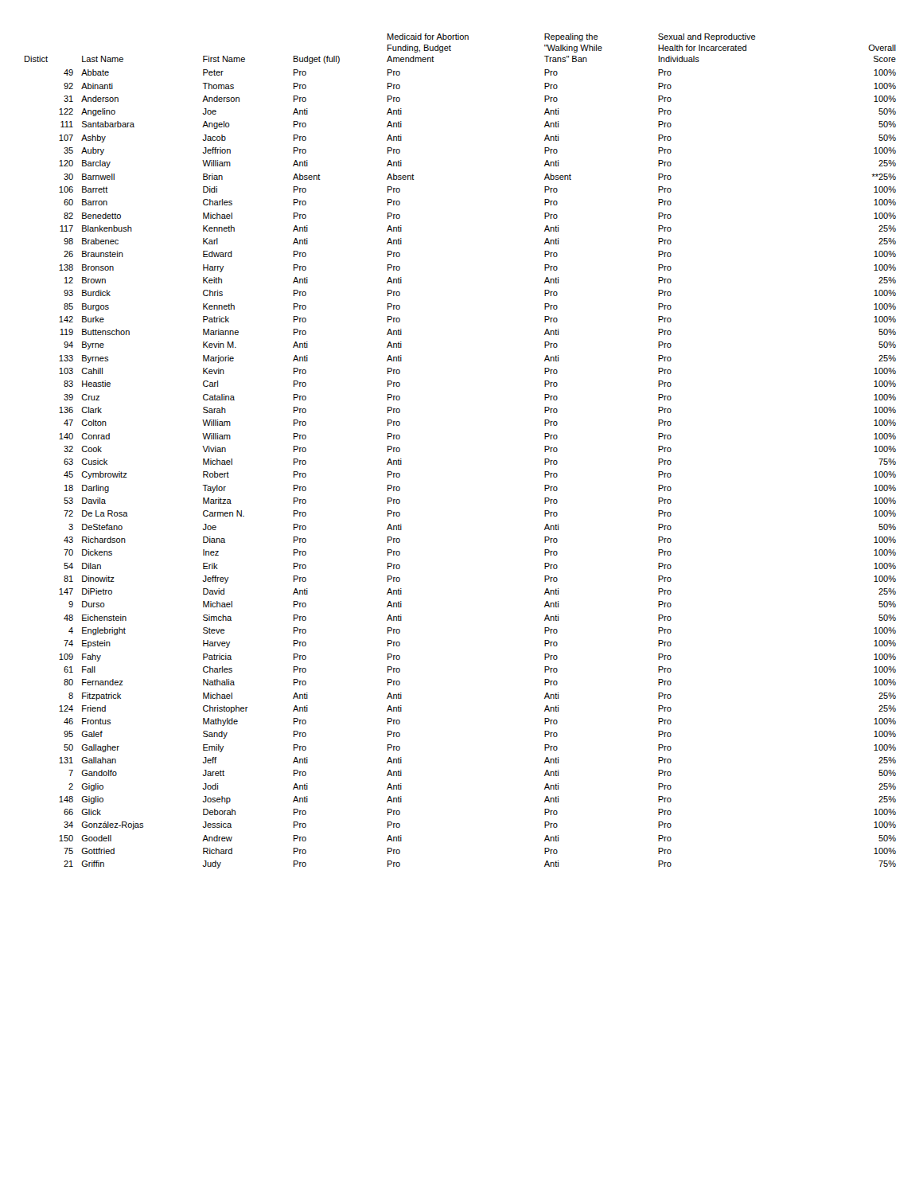| Distict | Last Name | First Name | Budget (full) | Medicaid for Abortion Funding, Budget Amendment | Repealing the "Walking While Trans" Ban | Sexual and Reproductive Health for Incarcerated Individuals | Overall Score |
| --- | --- | --- | --- | --- | --- | --- | --- |
| 49 | Abbate | Peter | Pro | Pro | Pro | Pro | 100% |
| 92 | Abinanti | Thomas | Pro | Pro | Pro | Pro | 100% |
| 31 | Anderson | Anderson | Pro | Pro | Pro | Pro | 100% |
| 122 | Angelino | Joe | Anti | Anti | Anti | Pro | 50% |
| 111 | Santabarbara | Angelo | Pro | Anti | Anti | Pro | 50% |
| 107 | Ashby | Jacob | Pro | Anti | Anti | Pro | 50% |
| 35 | Aubry | Jeffrion | Pro | Pro | Pro | Pro | 100% |
| 120 | Barclay | William | Anti | Anti | Anti | Pro | 25% |
| 30 | Barnwell | Brian | Absent | Absent | Absent | Pro | **25% |
| 106 | Barrett | Didi | Pro | Pro | Pro | Pro | 100% |
| 60 | Barron | Charles | Pro | Pro | Pro | Pro | 100% |
| 82 | Benedetto | Michael | Pro | Pro | Pro | Pro | 100% |
| 117 | Blankenbush | Kenneth | Anti | Anti | Anti | Pro | 25% |
| 98 | Brabenec | Karl | Anti | Anti | Anti | Pro | 25% |
| 26 | Braunstein | Edward | Pro | Pro | Pro | Pro | 100% |
| 138 | Bronson | Harry | Pro | Pro | Pro | Pro | 100% |
| 12 | Brown | Keith | Anti | Anti | Anti | Pro | 25% |
| 93 | Burdick | Chris | Pro | Pro | Pro | Pro | 100% |
| 85 | Burgos | Kenneth | Pro | Pro | Pro | Pro | 100% |
| 142 | Burke | Patrick | Pro | Pro | Pro | Pro | 100% |
| 119 | Buttenschon | Marianne | Pro | Anti | Anti | Pro | 50% |
| 94 | Byrne | Kevin M. | Anti | Anti | Pro | Pro | 50% |
| 133 | Byrnes | Marjorie | Anti | Anti | Anti | Pro | 25% |
| 103 | Cahill | Kevin | Pro | Pro | Pro | Pro | 100% |
| 83 | Heastie | Carl | Pro | Pro | Pro | Pro | 100% |
| 39 | Cruz | Catalina | Pro | Pro | Pro | Pro | 100% |
| 136 | Clark | Sarah | Pro | Pro | Pro | Pro | 100% |
| 47 | Colton | William | Pro | Pro | Pro | Pro | 100% |
| 140 | Conrad | William | Pro | Pro | Pro | Pro | 100% |
| 32 | Cook | Vivian | Pro | Pro | Pro | Pro | 100% |
| 63 | Cusick | Michael | Pro | Anti | Pro | Pro | 75% |
| 45 | Cymbrowitz | Robert | Pro | Pro | Pro | Pro | 100% |
| 18 | Darling | Taylor | Pro | Pro | Pro | Pro | 100% |
| 53 | Davila | Maritza | Pro | Pro | Pro | Pro | 100% |
| 72 | De La Rosa | Carmen N. | Pro | Pro | Pro | Pro | 100% |
| 3 | DeStefano | Joe | Pro | Anti | Anti | Pro | 50% |
| 43 | Richardson | Diana | Pro | Pro | Pro | Pro | 100% |
| 70 | Dickens | Inez | Pro | Pro | Pro | Pro | 100% |
| 54 | Dilan | Erik | Pro | Pro | Pro | Pro | 100% |
| 81 | Dinowitz | Jeffrey | Pro | Pro | Pro | Pro | 100% |
| 147 | DiPietro | David | Anti | Anti | Anti | Pro | 25% |
| 9 | Durso | Michael | Pro | Anti | Anti | Pro | 50% |
| 48 | Eichenstein | Simcha | Pro | Anti | Anti | Pro | 50% |
| 4 | Englebright | Steve | Pro | Pro | Pro | Pro | 100% |
| 74 | Epstein | Harvey | Pro | Pro | Pro | Pro | 100% |
| 109 | Fahy | Patricia | Pro | Pro | Pro | Pro | 100% |
| 61 | Fall | Charles | Pro | Pro | Pro | Pro | 100% |
| 80 | Fernandez | Nathalia | Pro | Pro | Pro | Pro | 100% |
| 8 | Fitzpatrick | Michael | Anti | Anti | Anti | Pro | 25% |
| 124 | Friend | Christopher | Anti | Anti | Anti | Pro | 25% |
| 46 | Frontus | Mathylde | Pro | Pro | Pro | Pro | 100% |
| 95 | Galef | Sandy | Pro | Pro | Pro | Pro | 100% |
| 50 | Gallagher | Emily | Pro | Pro | Pro | Pro | 100% |
| 131 | Gallahan | Jeff | Anti | Anti | Anti | Pro | 25% |
| 7 | Gandolfo | Jarett | Pro | Anti | Anti | Pro | 50% |
| 2 | Giglio | Jodi | Anti | Anti | Anti | Pro | 25% |
| 148 | Giglio | Josehp | Anti | Anti | Anti | Pro | 25% |
| 66 | Glick | Deborah | Pro | Pro | Pro | Pro | 100% |
| 34 | González-Rojas | Jessica | Pro | Pro | Pro | Pro | 100% |
| 150 | Goodell | Andrew | Pro | Anti | Anti | Pro | 50% |
| 75 | Gottfried | Richard | Pro | Pro | Pro | Pro | 100% |
| 21 | Griffin | Judy | Pro | Pro | Anti | Pro | 75% |